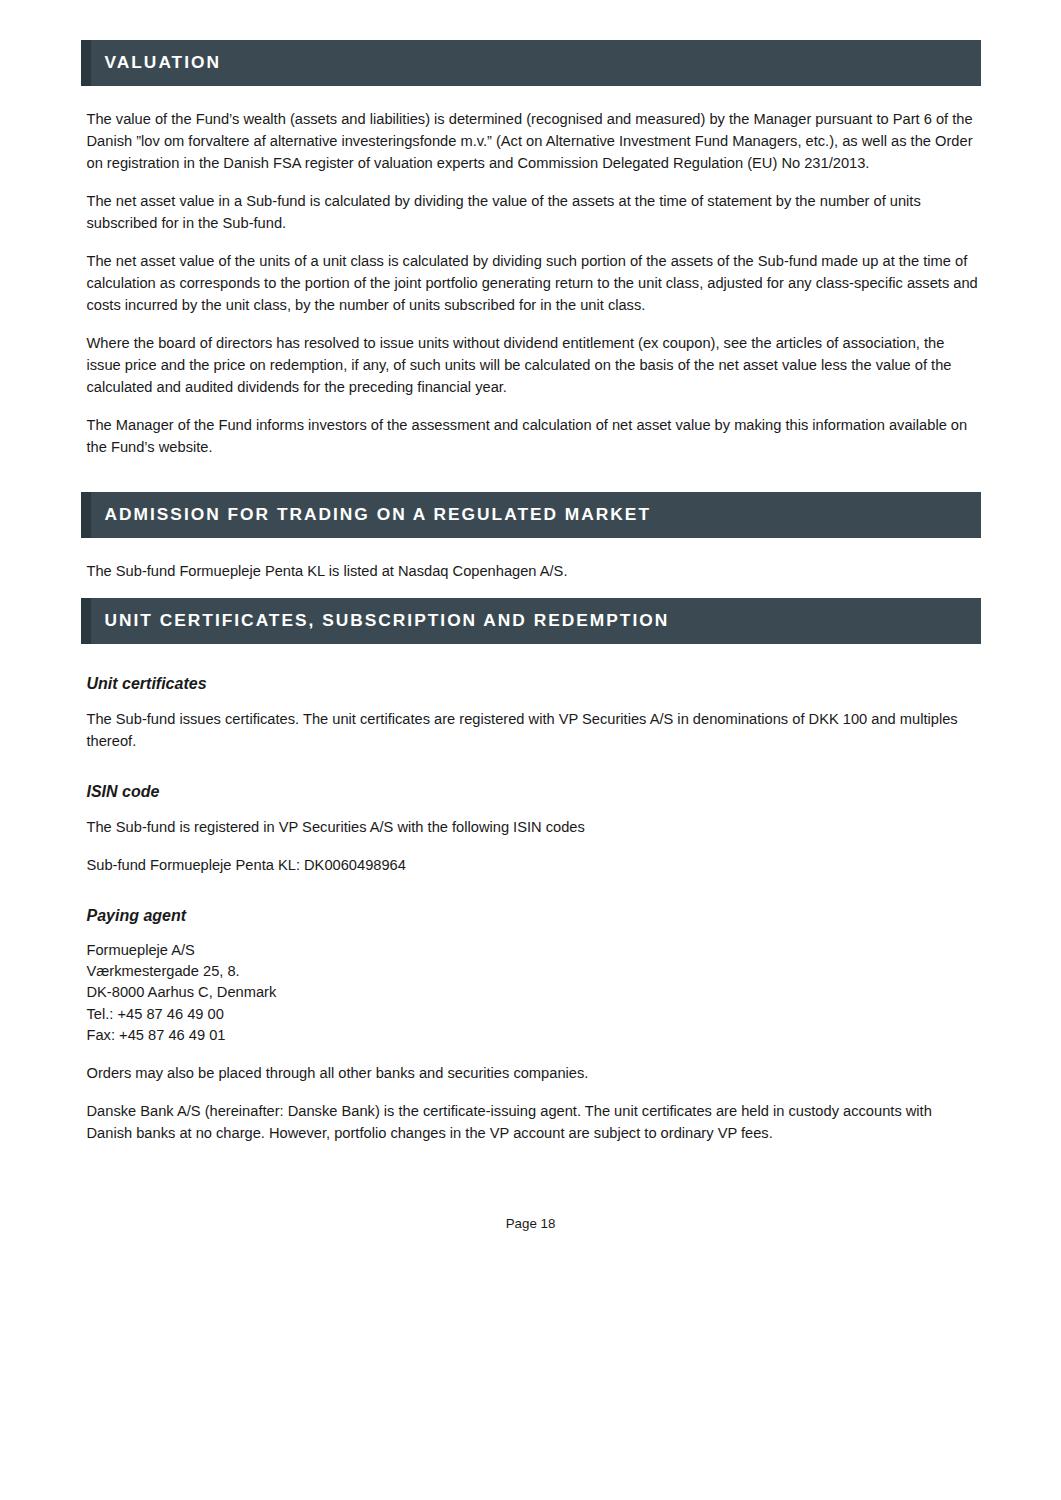VALUATION
The value of the Fund’s wealth (assets and liabilities) is determined (recognised and measured) by the Manager pursuant to Part 6 of the Danish ”lov om forvaltere af alternative investeringsfonde m.v.” (Act on Alternative Investment Fund Managers, etc.), as well as the Order on registration in the Danish FSA register of valuation experts and Commission Delegated Regulation (EU) No 231/2013.
The net asset value in a Sub-fund is calculated by dividing the value of the assets at the time of statement by the number of units subscribed for in the Sub-fund.
The net asset value of the units of a unit class is calculated by dividing such portion of the assets of the Sub-fund made up at the time of calculation as corresponds to the portion of the joint portfolio generating return to the unit class, adjusted for any class-specific assets and costs incurred by the unit class, by the number of units subscribed for in the unit class.
Where the board of directors has resolved to issue units without dividend entitlement (ex coupon), see the articles of association, the issue price and the price on redemption, if any, of such units will be calculated on the basis of the net asset value less the value of the calculated and audited dividends for the preceding financial year.
The Manager of the Fund informs investors of the assessment and calculation of net asset value by making this information available on the Fund’s website.
ADMISSION FOR TRADING ON A REGULATED MARKET
The Sub-fund Formuepleje Penta KL is listed at Nasdaq Copenhagen A/S.
UNIT CERTIFICATES, SUBSCRIPTION AND REDEMPTION
Unit certificates
The Sub-fund issues certificates. The unit certificates are registered with VP Securities A/S in denominations of DKK 100 and multiples thereof.
ISIN code
The Sub-fund is registered in VP Securities A/S with the following ISIN codes
Sub-fund Formuepleje Penta KL: DK0060498964
Paying agent
Formuepleje A/S
Værkmestergade 25, 8.
DK-8000 Aarhus C, Denmark
Tel.: +45 87 46 49 00
Fax: +45 87 46 49 01
Orders may also be placed through all other banks and securities companies.
Danske Bank A/S (hereinafter: Danske Bank) is the certificate-issuing agent. The unit certificates are held in custody accounts with Danish banks at no charge. However, portfolio changes in the VP account are subject to ordinary VP fees.
Page 18